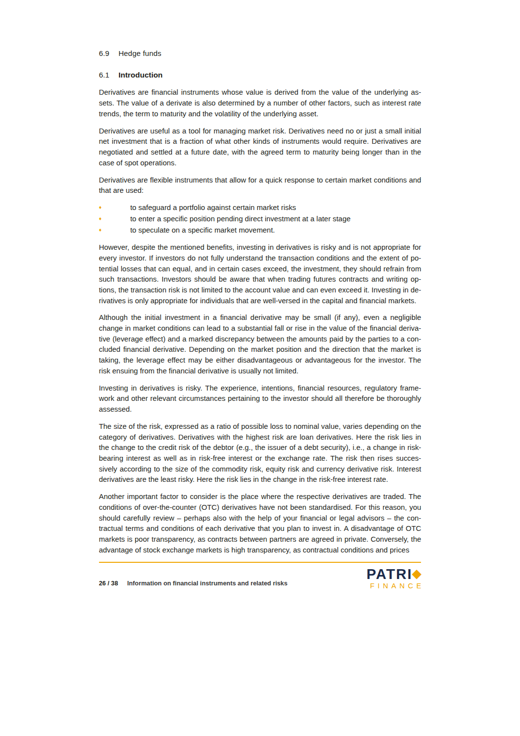6.9 Hedge funds
6.1 Introduction
Derivatives are financial instruments whose value is derived from the value of the underlying assets. The value of a derivate is also determined by a number of other factors, such as interest rate trends, the term to maturity and the volatility of the underlying asset.
Derivatives are useful as a tool for managing market risk. Derivatives need no or just a small initial net investment that is a fraction of what other kinds of instruments would require. Derivatives are negotiated and settled at a future date, with the agreed term to maturity being longer than in the case of spot operations.
Derivatives are flexible instruments that allow for a quick response to certain market conditions and that are used:
to safeguard a portfolio against certain market risks
to enter a specific position pending direct investment at a later stage
to speculate on a specific market movement.
However, despite the mentioned benefits, investing in derivatives is risky and is not appropriate for every investor. If investors do not fully understand the transaction conditions and the extent of potential losses that can equal, and in certain cases exceed, the investment, they should refrain from such transactions. Investors should be aware that when trading futures contracts and writing options, the transaction risk is not limited to the account value and can even exceed it. Investing in derivatives is only appropriate for individuals that are well-versed in the capital and financial markets.
Although the initial investment in a financial derivative may be small (if any), even a negligible change in market conditions can lead to a substantial fall or rise in the value of the financial derivative (leverage effect) and a marked discrepancy between the amounts paid by the parties to a concluded financial derivative. Depending on the market position and the direction that the market is taking, the leverage effect may be either disadvantageous or advantageous for the investor. The risk ensuing from the financial derivative is usually not limited.
Investing in derivatives is risky. The experience, intentions, financial resources, regulatory framework and other relevant circumstances pertaining to the investor should all therefore be thoroughly assessed.
The size of the risk, expressed as a ratio of possible loss to nominal value, varies depending on the category of derivatives. Derivatives with the highest risk are loan derivatives. Here the risk lies in the change to the credit risk of the debtor (e.g., the issuer of a debt security), i.e., a change in risk-bearing interest as well as in risk-free interest or the exchange rate. The risk then rises successively according to the size of the commodity risk, equity risk and currency derivative risk. Interest derivatives are the least risky. Here the risk lies in the change in the risk-free interest rate.
Another important factor to consider is the place where the respective derivatives are traded. The conditions of over-the-counter (OTC) derivatives have not been standardised. For this reason, you should carefully review – perhaps also with the help of your financial or legal advisors – the contractual terms and conditions of each derivative that you plan to invest in. A disadvantage of OTC markets is poor transparency, as contracts between partners are agreed in private. Conversely, the advantage of stock exchange markets is high transparency, as contractual conditions and prices
26 / 38 Information on financial instruments and related risks
PATRI◆
FINANCE